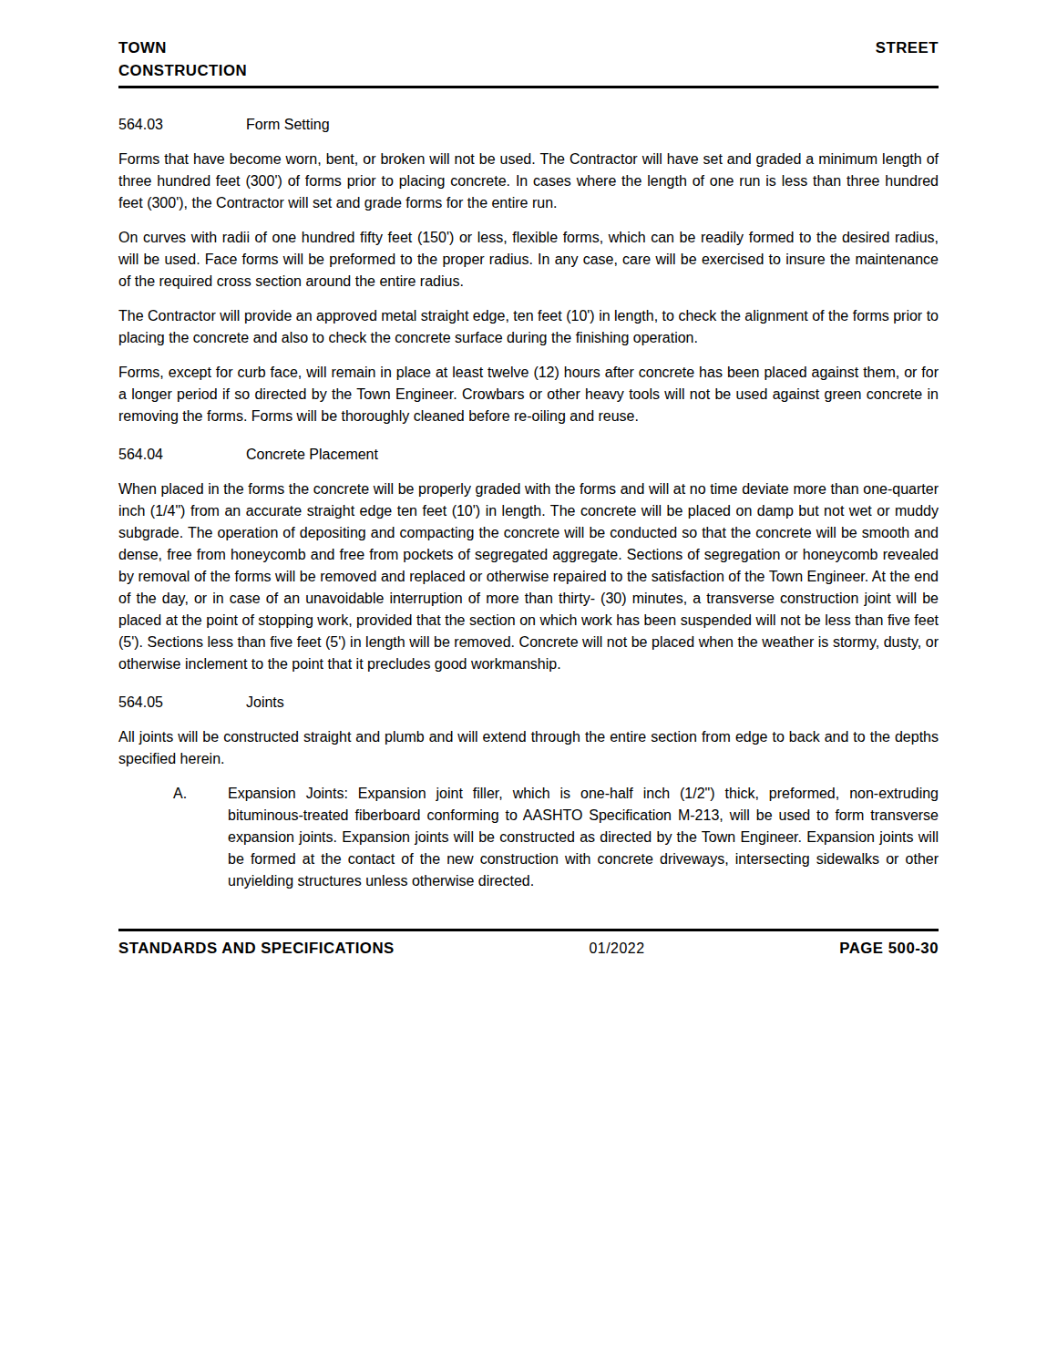TOWN
CONSTRUCTION
STREET
564.03 Form Setting
Forms that have become worn, bent, or broken will not be used. The Contractor will have set and graded a minimum length of three hundred feet (300') of forms prior to placing concrete. In cases where the length of one run is less than three hundred feet (300'), the Contractor will set and grade forms for the entire run.
On curves with radii of one hundred fifty feet (150') or less, flexible forms, which can be readily formed to the desired radius, will be used. Face forms will be preformed to the proper radius. In any case, care will be exercised to insure the maintenance of the required cross section around the entire radius.
The Contractor will provide an approved metal straight edge, ten feet (10') in length, to check the alignment of the forms prior to placing the concrete and also to check the concrete surface during the finishing operation.
Forms, except for curb face, will remain in place at least twelve (12) hours after concrete has been placed against them, or for a longer period if so directed by the Town Engineer. Crowbars or other heavy tools will not be used against green concrete in removing the forms. Forms will be thoroughly cleaned before re-oiling and reuse.
564.04 Concrete Placement
When placed in the forms the concrete will be properly graded with the forms and will at no time deviate more than one-quarter inch (1/4") from an accurate straight edge ten feet (10') in length. The concrete will be placed on damp but not wet or muddy subgrade. The operation of depositing and compacting the concrete will be conducted so that the concrete will be smooth and dense, free from honeycomb and free from pockets of segregated aggregate. Sections of segregation or honeycomb revealed by removal of the forms will be removed and replaced or otherwise repaired to the satisfaction of the Town Engineer. At the end of the day, or in case of an unavoidable interruption of more than thirty- (30) minutes, a transverse construction joint will be placed at the point of stopping work, provided that the section on which work has been suspended will not be less than five feet (5'). Sections less than five feet (5') in length will be removed. Concrete will not be placed when the weather is stormy, dusty, or otherwise inclement to the point that it precludes good workmanship.
564.05 Joints
All joints will be constructed straight and plumb and will extend through the entire section from edge to back and to the depths specified herein.
A. Expansion Joints: Expansion joint filler, which is one-half inch (1/2") thick, preformed, non-extruding bituminous-treated fiberboard conforming to AASHTO Specification M-213, will be used to form transverse expansion joints. Expansion joints will be constructed as directed by the Town Engineer. Expansion joints will be formed at the contact of the new construction with concrete driveways, intersecting sidewalks or other unyielding structures unless otherwise directed.
STANDARDS AND SPECIFICATIONS 01/2022 PAGE 500-30